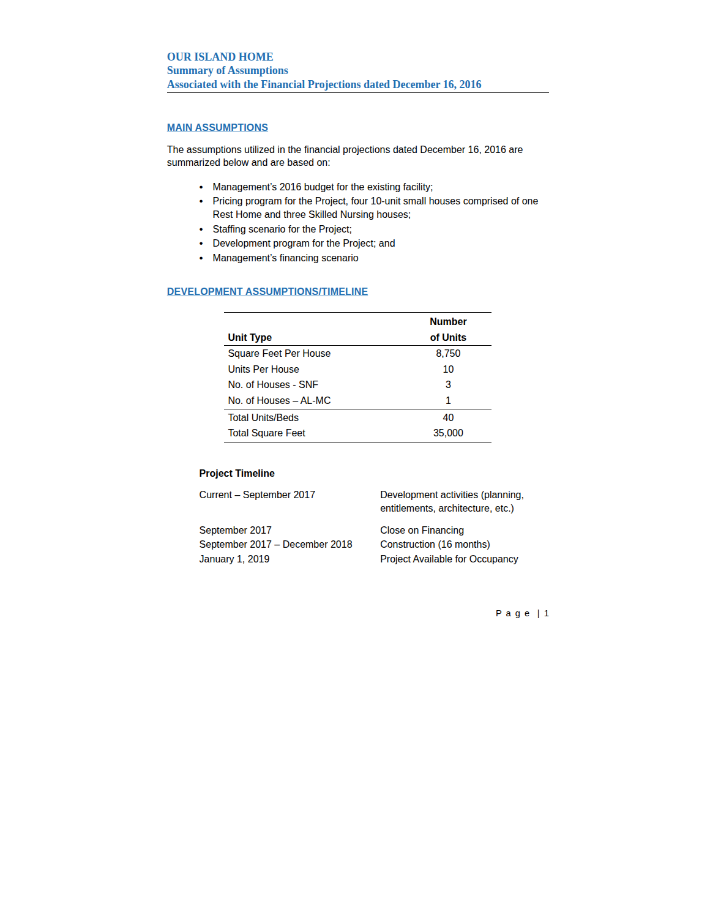OUR ISLAND HOME Summary of Assumptions Associated with the Financial Projections dated December 16, 2016
MAIN ASSUMPTIONS
The assumptions utilized in the financial projections dated December 16, 2016 are summarized below and are based on:
Management’s 2016 budget for the existing facility;
Pricing program for the Project, four 10-unit small houses comprised of one Rest Home and three Skilled Nursing houses;
Staffing scenario for the Project;
Development program for the Project; and
Management’s financing scenario
DEVELOPMENT ASSUMPTIONS/TIMELINE
| | Number |
| --- | --- |
| Unit Type | of Units |
| Square Feet Per House | 8,750 |
| Units Per House | 10 |
| No. of Houses - SNF | 3 |
| No. of Houses – AL-MC | 1 |
| Total Units/Beds | 40 |
| Total Square Feet | 35,000 |
Project Timeline
| Current – September 2017 | Development activities (planning, entitlements, architecture, etc.) |
| September 2017 | Close on Financing |
| September 2017 – December 2018 | Construction (16 months) |
| January 1, 2019 | Project Available for Occupancy |
P a g e | 1